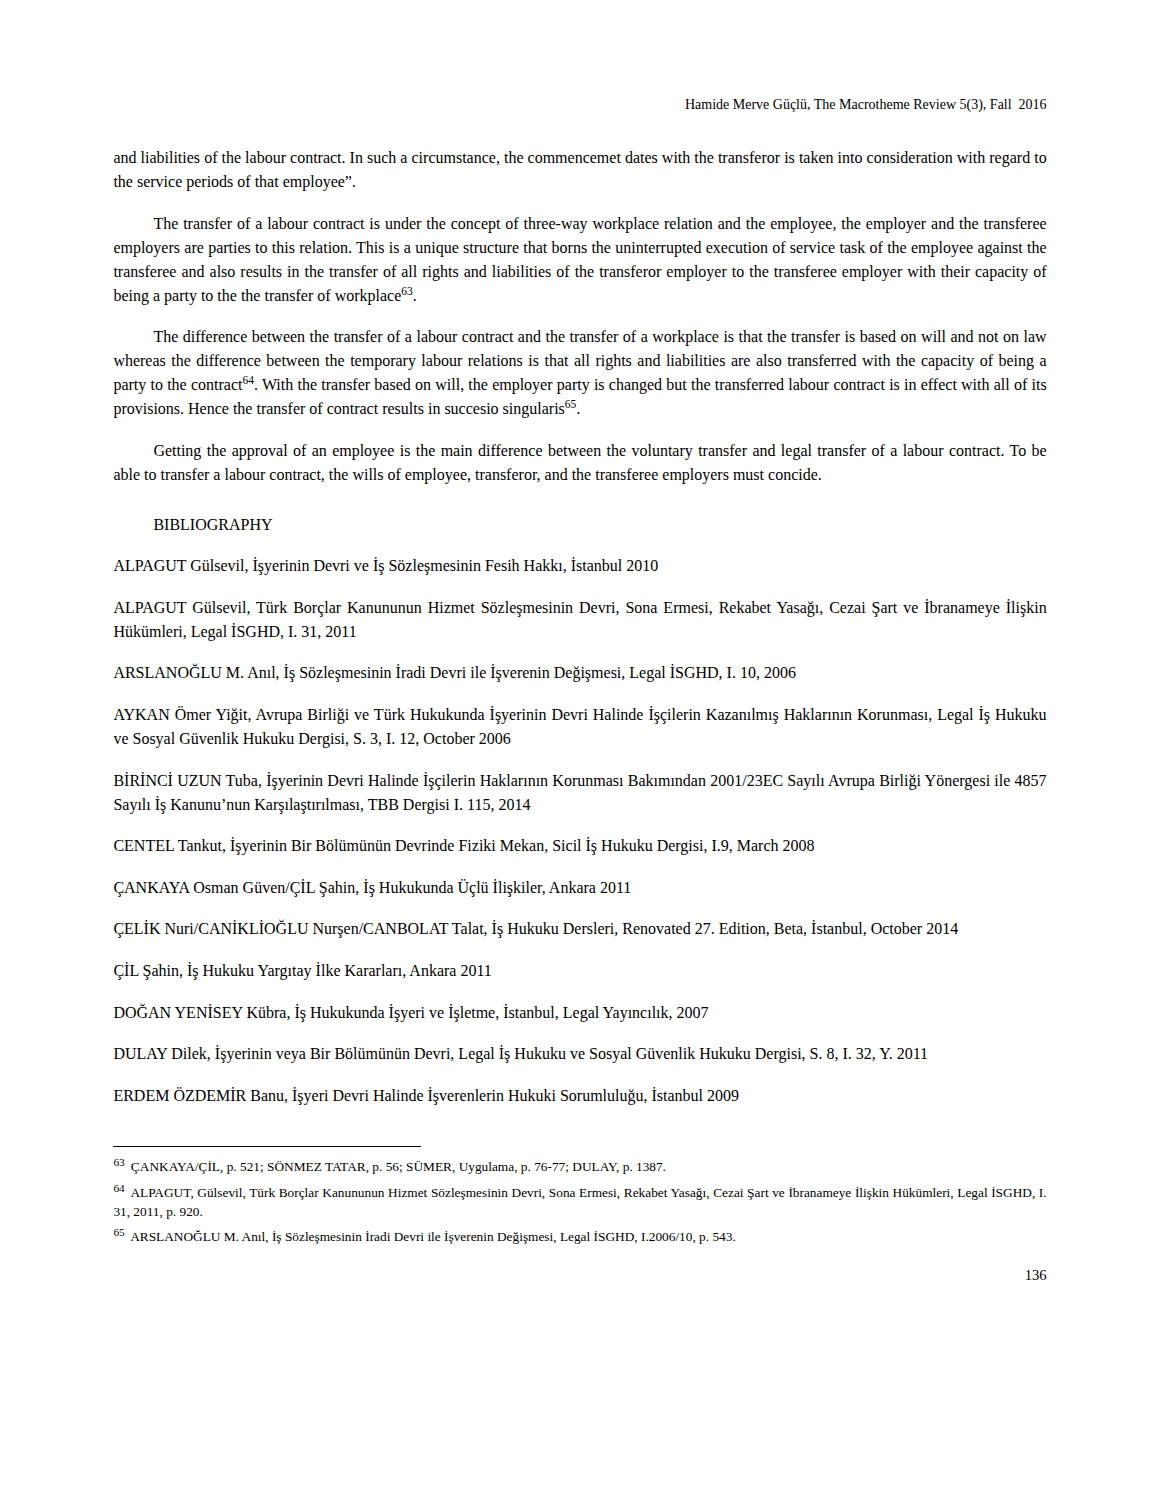Hamide Merve Güçlü, The Macrotheme Review 5(3), Fall 2016
and liabilities of the labour contract. In such a circumstance, the commencemet dates with the transferor is taken into consideration with regard to the service periods of that employee”.
The transfer of a labour contract is under the concept of three-way workplace relation and the employee, the employer and the transferee employers are parties to this relation. This is a unique structure that borns the uninterrupted execution of service task of the employee against the transferee and also results in the transfer of all rights and liabilities of the transferor employer to the transferee employer with their capacity of being a party to the the transfer of workplace63.
The difference between the transfer of a labour contract and the transfer of a workplace is that the transfer is based on will and not on law whereas the difference between the temporary labour relations is that all rights and liabilities are also transferred with the capacity of being a party to the contract64. With the transfer based on will, the employer party is changed but the transferred labour contract is in effect with all of its provisions. Hence the transfer of contract results in succesio singularis65.
Getting the approval of an employee is the main difference between the voluntary transfer and legal transfer of a labour contract. To be able to transfer a labour contract, the wills of employee, transferor, and the transferee employers must concide.
BIBLIOGRAPHY
ALPAGUT Gülsevil, İşyerinin Devri ve İş Sözleşmesinin Fesih Hakkı, İstanbul 2010
ALPAGUT Gülsevil, Türk Borçlar Kanununun Hizmet Sözleşmesinin Devri, Sona Ermesi, Rekabet Yasağı, Cezai Şart ve İbranameye İlişkin Hükümleri, Legal İSGHD, I. 31, 2011
ARSLANOĞLU M. Anıl, İş Sözleşmesinin İradi Devri ile İşverenin Değişmesi, Legal İSGHD, I. 10, 2006
AYKAN Ömer Yiğit, Avrupa Birliği ve Türk Hukukunda İşyerinin Devri Halinde İşçilerin Kazanılmış Haklarının Korunması, Legal İş Hukuku ve Sosyal Güvenlik Hukuku Dergisi, S. 3, I. 12, October 2006
BİRİNCİ UZUN Tuba, İşyerinin Devri Halinde İşçilerin Haklarının Korunması Bakımından 2001/23EC Sayılı Avrupa Birliği Yönergesi ile 4857 Sayılı İş Kanunu’nun Karşılaştırılması, TBB Dergisi I. 115, 2014
CENTEL Tankut, İşyerinin Bir Bölümünün Devrinde Fiziki Mekan, Sicil İş Hukuku Dergisi, I.9, March 2008
ÇANKAYA Osman Güven/ÇİL Şahin, İş Hukukunda Üçlü İlişkiler, Ankara 2011
ÇELİK Nuri/CANİKLİOĞLU Nurşen/CANBOLAT Talat, İş Hukuku Dersleri, Renovated 27. Edition, Beta, İstanbul, October 2014
ÇİL Şahin, İş Hukuku Yargıtay İlke Kararları, Ankara 2011
DOĞAN YENİSEY Kübra, İş Hukukunda İşyeri ve İşletme, İstanbul, Legal Yayıncılık, 2007
DULAY Dilek, İşyerinin veya Bir Bölümünün Devri, Legal İş Hukuku ve Sosyal Güvenlik Hukuku Dergisi, S. 8, I. 32, Y. 2011
ERDEM ÖZDEMİR Banu, İşyeri Devri Halinde İşverenlerin Hukuki Sorumluluğu, İstanbul 2009
63 ÇANKAYA/ÇİL, p. 521; SÖNMEZ TATAR, p. 56; SÜMER, Uygulama, p. 76-77; DULAY, p. 1387.
64 ALPAGUT, Gülsevil, Türk Borçlar Kanununun Hizmet Sözleşmesinin Devri, Sona Ermesi, Rekabet Yasağı, Cezai Şart ve İbranameye İlişkin Hükümleri, Legal İSGHD, I. 31, 2011, p. 920.
65 ARSLANOĞLU M. Anıl, İş Sözleşmesinin İradi Devri ile İşverenin Değişmesi, Legal İSGHD, I.2006/10, p. 543.
136